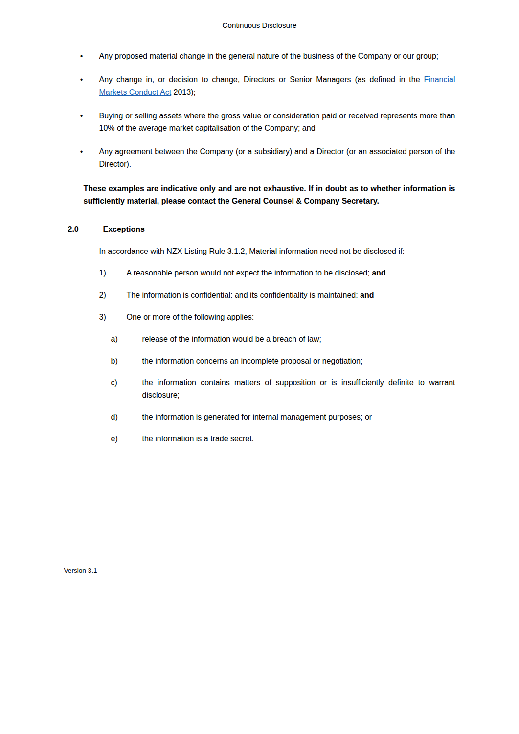Continuous Disclosure
Any proposed material change in the general nature of the business of the Company or our group;
Any change in, or decision to change, Directors or Senior Managers (as defined in the Financial Markets Conduct Act 2013);
Buying or selling assets where the gross value or consideration paid or received represents more than 10% of the average market capitalisation of the Company; and
Any agreement between the Company (or a subsidiary) and a Director (or an associated person of the Director).
These examples are indicative only and are not exhaustive. If in doubt as to whether information is sufficiently material, please contact the General Counsel & Company Secretary.
2.0
Exceptions
In accordance with NZX Listing Rule 3.1.2, Material information need not be disclosed if:
1) A reasonable person would not expect the information to be disclosed; and
2) The information is confidential; and its confidentiality is maintained; and
3) One or more of the following applies:
a) release of the information would be a breach of law;
b) the information concerns an incomplete proposal or negotiation;
c) the information contains matters of supposition or is insufficiently definite to warrant disclosure;
d) the information is generated for internal management purposes; or
e) the information is a trade secret.
Version 3.1